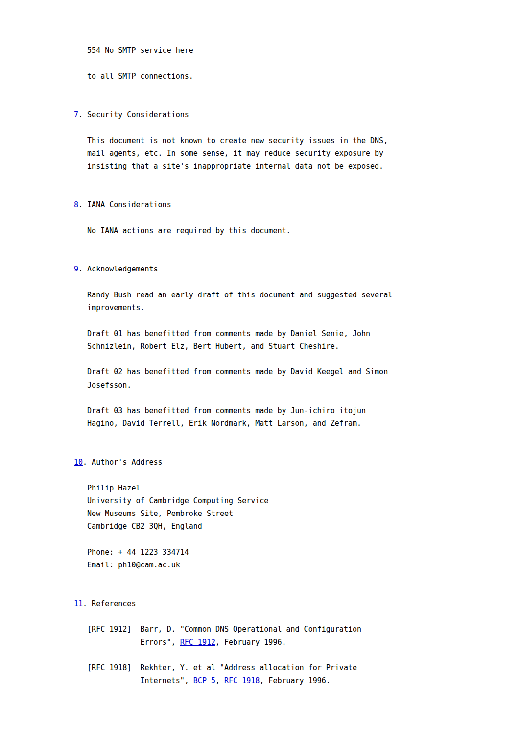554 No SMTP service here

   to all SMTP connections.


7. Security Considerations

   This document is not known to create new security issues in the DNS,
   mail agents, etc. In some sense, it may reduce security exposure by
   insisting that a site's inappropriate internal data not be exposed.


8. IANA Considerations

   No IANA actions are required by this document.


9. Acknowledgements

   Randy Bush read an early draft of this document and suggested several
   improvements.

   Draft 01 has benefitted from comments made by Daniel Senie, John
   Schnizlein, Robert Elz, Bert Hubert, and Stuart Cheshire.

   Draft 02 has benefitted from comments made by David Keegel and Simon
   Josefsson.

   Draft 03 has benefitted from comments made by Jun-ichiro itojun
   Hagino, David Terrell, Erik Nordmark, Matt Larson, and Zefram.


10. Author's Address

   Philip Hazel
   University of Cambridge Computing Service
   New Museums Site, Pembroke Street
   Cambridge CB2 3QH, England

   Phone: + 44 1223 334714
   Email: ph10@cam.ac.uk


11. References

   [RFC 1912]  Barr, D. "Common DNS Operational and Configuration
               Errors", RFC 1912, February 1996.

   [RFC 1918]  Rekhter, Y. et al "Address allocation for Private
               Internets", BCP 5, RFC 1918, February 1996.